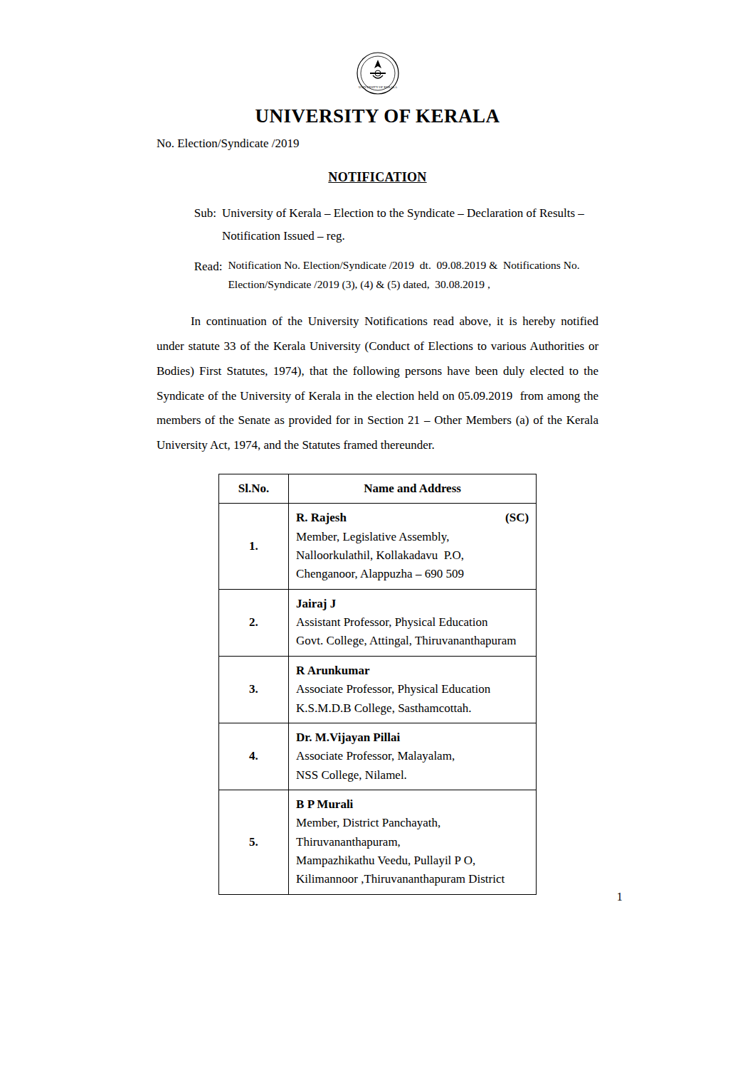UNIVERSITY OF KERALA
UNIVERSITY OF KERALA
No. Election/Syndicate /2019
NOTIFICATION
Sub:
University of Kerala – Election to the Syndicate – Declaration of Results – Notification Issued – reg.
Read:
Notification No. Election/Syndicate /2019 dt. 09.08.2019 & Notifications No. Election/Syndicate /2019 (3), (4) & (5) dated, 30.08.2019 ,
In continuation of the University Notifications read above, it is hereby notified under statute 33 of the Kerala University (Conduct of Elections to various Authorities or Bodies) First Statutes, 1974), that the following persons have been duly elected to the Syndicate of the University of Kerala in the election held on 05.09.2019 from among the members of the Senate as provided for in Section 21 – Other Members (a) of the Kerala University Act, 1974, and the Statutes framed thereunder.
| Sl.No. | Name and Address |
| --- | --- |
| 1. | R. Rajesh (SC) Member, Legislative Assembly, Nalloorkulathil, Kollakadavu P.O, Chenganoor, Alappuzha – 690 509 |
| 2. | Jairaj J Assistant Professor, Physical Education Govt. College, Attingal, Thiruvananthapuram |
| 3. | R Arunkumar Associate Professor, Physical Education K.S.M.D.B College, Sasthamcottah. |
| 4. | Dr. M.Vijayan Pillai Associate Professor, Malayalam, NSS College, Nilamel. |
| 5. | B P Murali Member, District Panchayath, Thiruvananthapuram, Mampazhikathu Veedu, Pullayil P O, Kilimannoor ,Thiruvananthapuram District |
1